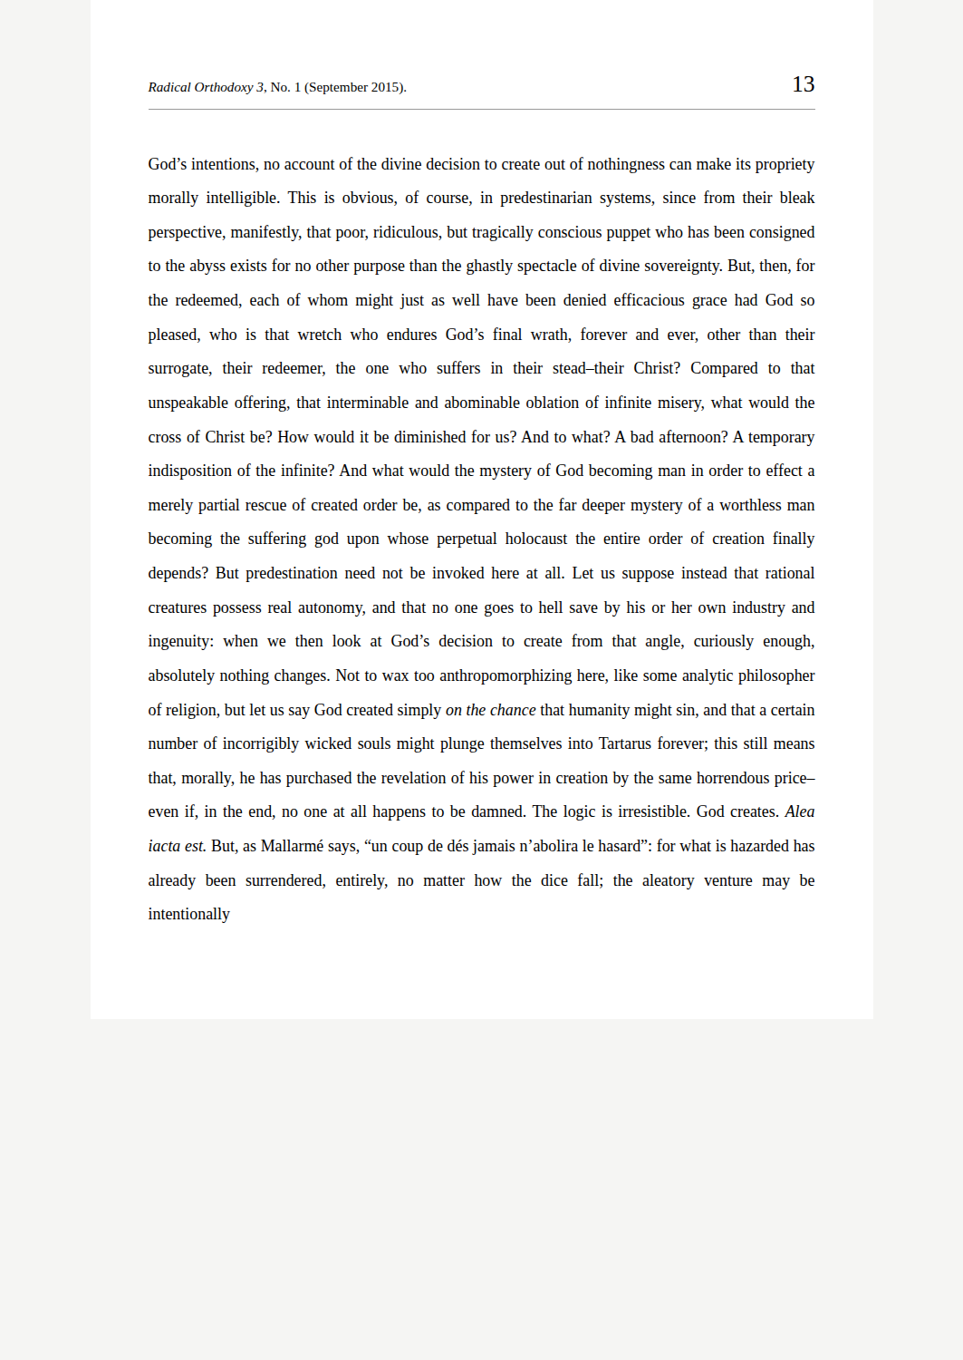Radical Orthodoxy 3, No. 1 (September 2015).
13
God’s intentions, no account of the divine decision to create out of nothingness can make its propriety morally intelligible. This is obvious, of course, in predestinarian systems, since from their bleak perspective, manifestly, that poor, ridiculous, but tragically conscious puppet who has been consigned to the abyss exists for no other purpose than the ghastly spectacle of divine sovereignty. But, then, for the redeemed, each of whom might just as well have been denied efficacious grace had God so pleased, who is that wretch who endures God’s final wrath, forever and ever, other than their surrogate, their redeemer, the one who suffers in their stead–their Christ? Compared to that unspeakable offering, that interminable and abominable oblation of infinite misery, what would the cross of Christ be? How would it be diminished for us? And to what? A bad afternoon? A temporary indisposition of the infinite? And what would the mystery of God becoming man in order to effect a merely partial rescue of created order be, as compared to the far deeper mystery of a worthless man becoming the suffering god upon whose perpetual holocaust the entire order of creation finally depends? But predestination need not be invoked here at all. Let us suppose instead that rational creatures possess real autonomy, and that no one goes to hell save by his or her own industry and ingenuity: when we then look at God’s decision to create from that angle, curiously enough, absolutely nothing changes. Not to wax too anthropomorphizing here, like some analytic philosopher of religion, but let us say God created simply on the chance that humanity might sin, and that a certain number of incorrigibly wicked souls might plunge themselves into Tartarus forever; this still means that, morally, he has purchased the revelation of his power in creation by the same horrendous price–even if, in the end, no one at all happens to be damned. The logic is irresistible. God creates. Alea iacta est. But, as Mallarmé says, “un coup de dés jamais n’abolira le hasard”: for what is hazarded has already been surrendered, entirely, no matter how the dice fall; the aleatory venture may be intentionally